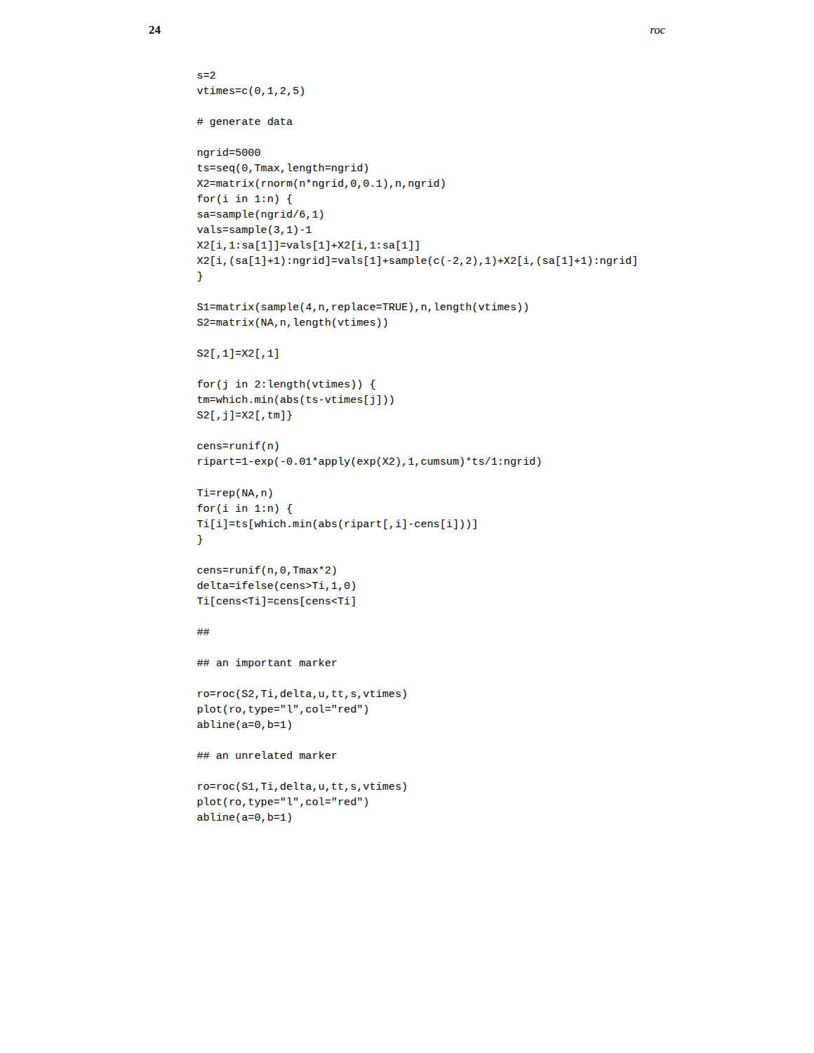24 roc
s=2
vtimes=c(0,1,2,5)

# generate data

ngrid=5000
ts=seq(0,Tmax,length=ngrid)
X2=matrix(rnorm(n*ngrid,0,0.1),n,ngrid)
for(i in 1:n) {
sa=sample(ngrid/6,1)
vals=sample(3,1)-1
X2[i,1:sa[1]]=vals[1]+X2[i,1:sa[1]]
X2[i,(sa[1]+1):ngrid]=vals[1]+sample(c(-2,2),1)+X2[i,(sa[1]+1):ngrid]
}

S1=matrix(sample(4,n,replace=TRUE),n,length(vtimes))
S2=matrix(NA,n,length(vtimes))

S2[,1]=X2[,1]

for(j in 2:length(vtimes)) {
tm=which.min(abs(ts-vtimes[j]))
S2[,j]=X2[,tm]}

cens=runif(n)
ripart=1-exp(-0.01*apply(exp(X2),1,cumsum)*ts/1:ngrid)

Ti=rep(NA,n)
for(i in 1:n) {
Ti[i]=ts[which.min(abs(ripart[,i]-cens[i]))]
}

cens=runif(n,0,Tmax*2)
delta=ifelse(cens>Ti,1,0)
Ti[cens<Ti]=cens[cens<Ti]

##

## an important marker

ro=roc(S2,Ti,delta,u,tt,s,vtimes)
plot(ro,type="l",col="red")
abline(a=0,b=1)

## an unrelated marker

ro=roc(S1,Ti,delta,u,tt,s,vtimes)
plot(ro,type="l",col="red")
abline(a=0,b=1)